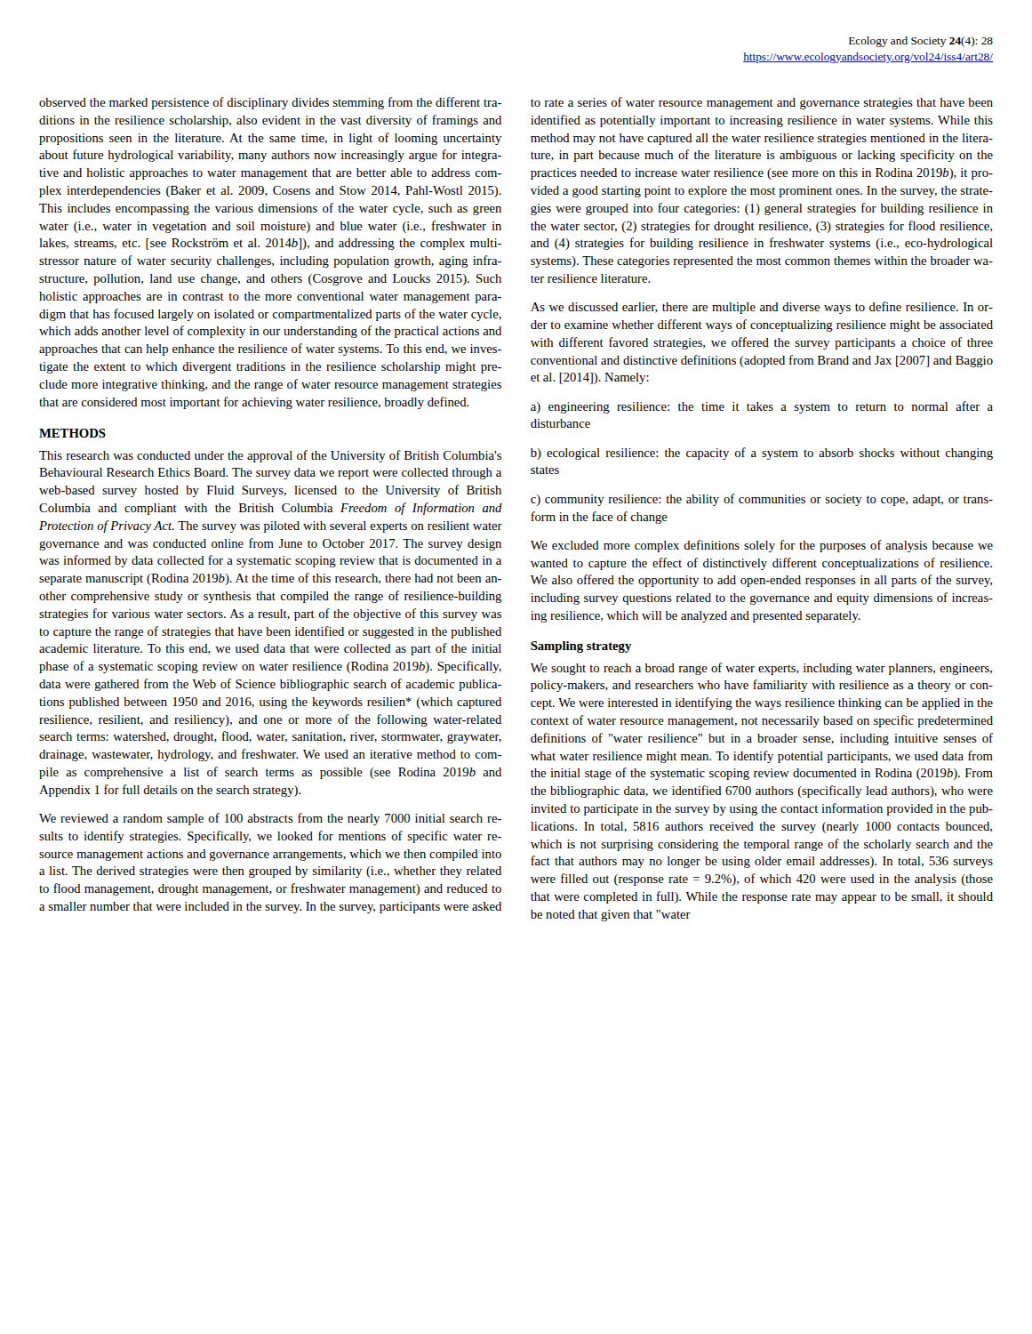Ecology and Society 24(4): 28
https://www.ecologyandsociety.org/vol24/iss4/art28/
observed the marked persistence of disciplinary divides stemming from the different traditions in the resilience scholarship, also evident in the vast diversity of framings and propositions seen in the literature. At the same time, in light of looming uncertainty about future hydrological variability, many authors now increasingly argue for integrative and holistic approaches to water management that are better able to address complex interdependencies (Baker et al. 2009, Cosens and Stow 2014, Pahl-Wostl 2015). This includes encompassing the various dimensions of the water cycle, such as green water (i.e., water in vegetation and soil moisture) and blue water (i.e., freshwater in lakes, streams, etc. [see Rockström et al. 2014b]), and addressing the complex multistressor nature of water security challenges, including population growth, aging infrastructure, pollution, land use change, and others (Cosgrove and Loucks 2015). Such holistic approaches are in contrast to the more conventional water management paradigm that has focused largely on isolated or compartmentalized parts of the water cycle, which adds another level of complexity in our understanding of the practical actions and approaches that can help enhance the resilience of water systems. To this end, we investigate the extent to which divergent traditions in the resilience scholarship might preclude more integrative thinking, and the range of water resource management strategies that are considered most important for achieving water resilience, broadly defined.
Methods
This research was conducted under the approval of the University of British Columbia's Behavioural Research Ethics Board. The survey data we report were collected through a web-based survey hosted by Fluid Surveys, licensed to the University of British Columbia and compliant with the British Columbia Freedom of Information and Protection of Privacy Act. The survey was piloted with several experts on resilient water governance and was conducted online from June to October 2017. The survey design was informed by data collected for a systematic scoping review that is documented in a separate manuscript (Rodina 2019b). At the time of this research, there had not been another comprehensive study or synthesis that compiled the range of resilience-building strategies for various water sectors. As a result, part of the objective of this survey was to capture the range of strategies that have been identified or suggested in the published academic literature. To this end, we used data that were collected as part of the initial phase of a systematic scoping review on water resilience (Rodina 2019b). Specifically, data were gathered from the Web of Science bibliographic search of academic publications published between 1950 and 2016, using the keywords resilien* (which captured resilience, resilient, and resiliency), and one or more of the following water-related search terms: watershed, drought, flood, water, sanitation, river, stormwater, graywater, drainage, wastewater, hydrology, and freshwater. We used an iterative method to compile as comprehensive a list of search terms as possible (see Rodina 2019b and Appendix 1 for full details on the search strategy).
We reviewed a random sample of 100 abstracts from the nearly 7000 initial search results to identify strategies. Specifically, we looked for mentions of specific water resource management actions and governance arrangements, which we then compiled into a list. The derived strategies were then grouped by similarity (i.e., whether they related to flood management, drought management, or freshwater management) and reduced to a smaller number that were included in the survey. In the survey, participants were asked to rate a series of water resource management and governance strategies that have been identified as potentially important to increasing resilience in water systems. While this method may not have captured all the water resilience strategies mentioned in the literature, in part because much of the literature is ambiguous or lacking specificity on the practices needed to increase water resilience (see more on this in Rodina 2019b), it provided a good starting point to explore the most prominent ones. In the survey, the strategies were grouped into four categories: (1) general strategies for building resilience in the water sector, (2) strategies for drought resilience, (3) strategies for flood resilience, and (4) strategies for building resilience in freshwater systems (i.e., eco-hydrological systems). These categories represented the most common themes within the broader water resilience literature.
As we discussed earlier, there are multiple and diverse ways to define resilience. In order to examine whether different ways of conceptualizing resilience might be associated with different favored strategies, we offered the survey participants a choice of three conventional and distinctive definitions (adopted from Brand and Jax [2007] and Baggio et al. [2014]). Namely:
a) engineering resilience: the time it takes a system to return to normal after a disturbance
b) ecological resilience: the capacity of a system to absorb shocks without changing states
c) community resilience: the ability of communities or society to cope, adapt, or transform in the face of change
We excluded more complex definitions solely for the purposes of analysis because we wanted to capture the effect of distinctively different conceptualizations of resilience. We also offered the opportunity to add open-ended responses in all parts of the survey, including survey questions related to the governance and equity dimensions of increasing resilience, which will be analyzed and presented separately.
Sampling strategy
We sought to reach a broad range of water experts, including water planners, engineers, policy-makers, and researchers who have familiarity with resilience as a theory or concept. We were interested in identifying the ways resilience thinking can be applied in the context of water resource management, not necessarily based on specific predetermined definitions of "water resilience" but in a broader sense, including intuitive senses of what water resilience might mean. To identify potential participants, we used data from the initial stage of the systematic scoping review documented in Rodina (2019b). From the bibliographic data, we identified 6700 authors (specifically lead authors), who were invited to participate in the survey by using the contact information provided in the publications. In total, 5816 authors received the survey (nearly 1000 contacts bounced, which is not surprising considering the temporal range of the scholarly search and the fact that authors may no longer be using older email addresses). In total, 536 surveys were filled out (response rate = 9.2%), of which 420 were used in the analysis (those that were completed in full). While the response rate may appear to be small, it should be noted that given that "water